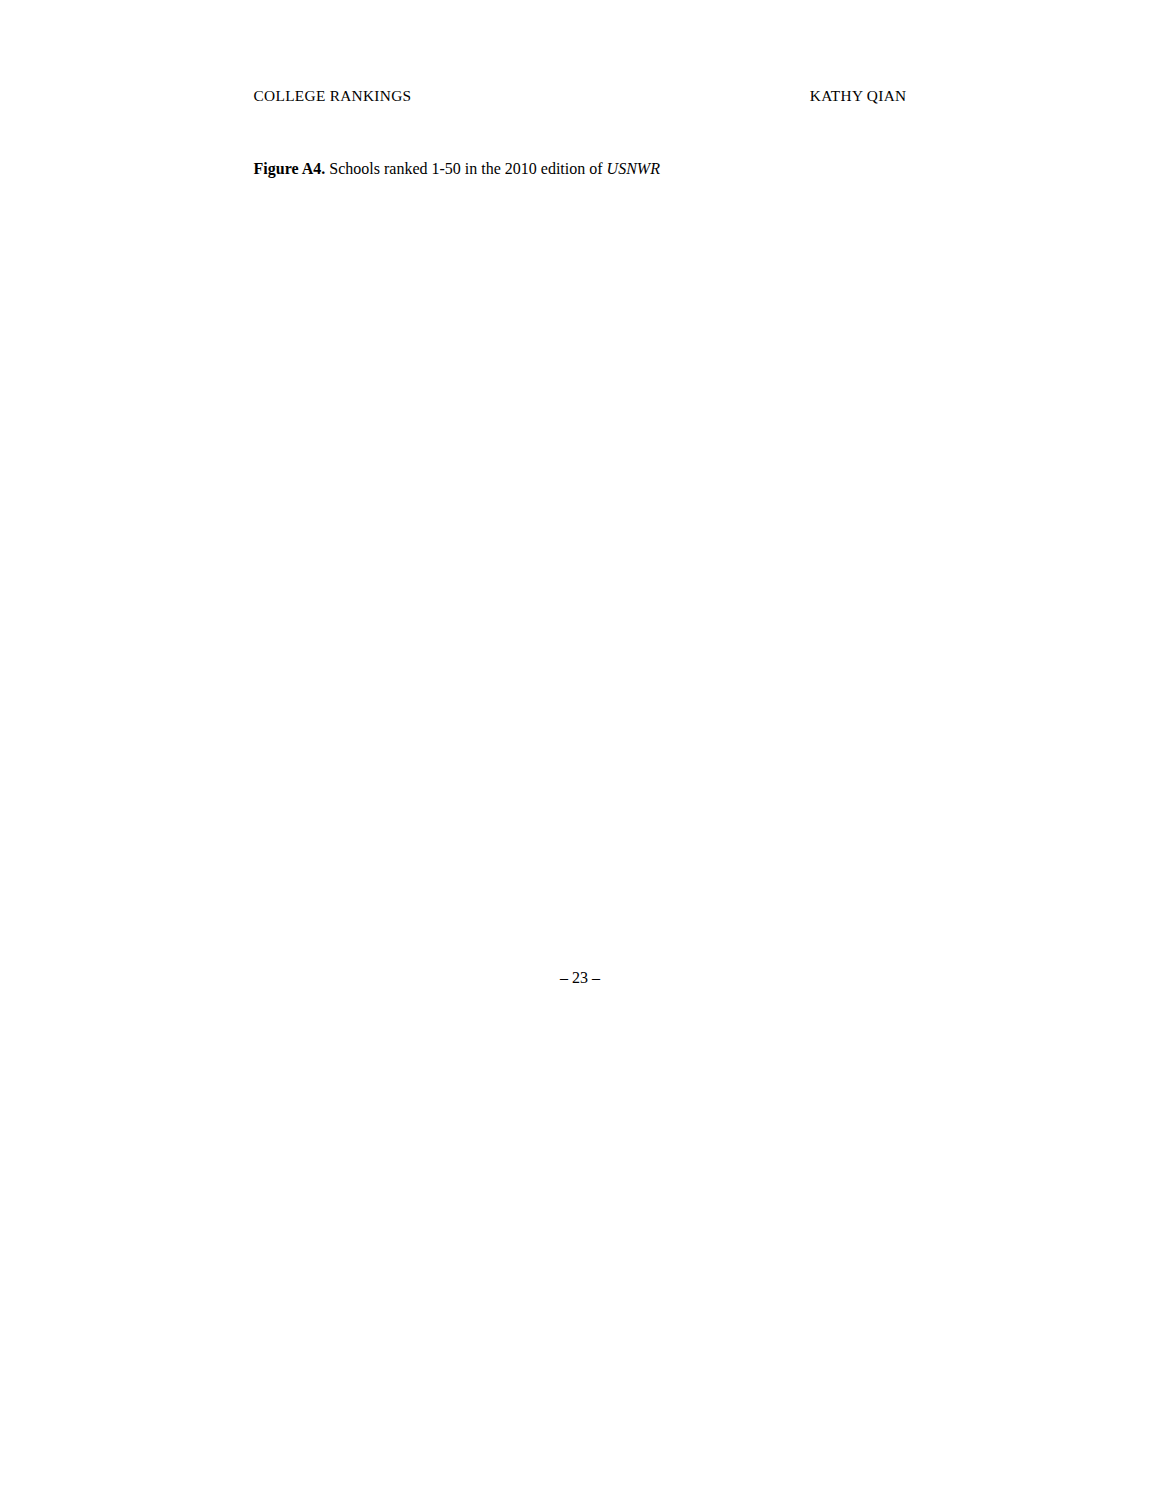COLLEGE RANKINGS KATHY QIAN
Figure A4. Schools ranked 1-50 in the 2010 edition of USNWR
– 23 –